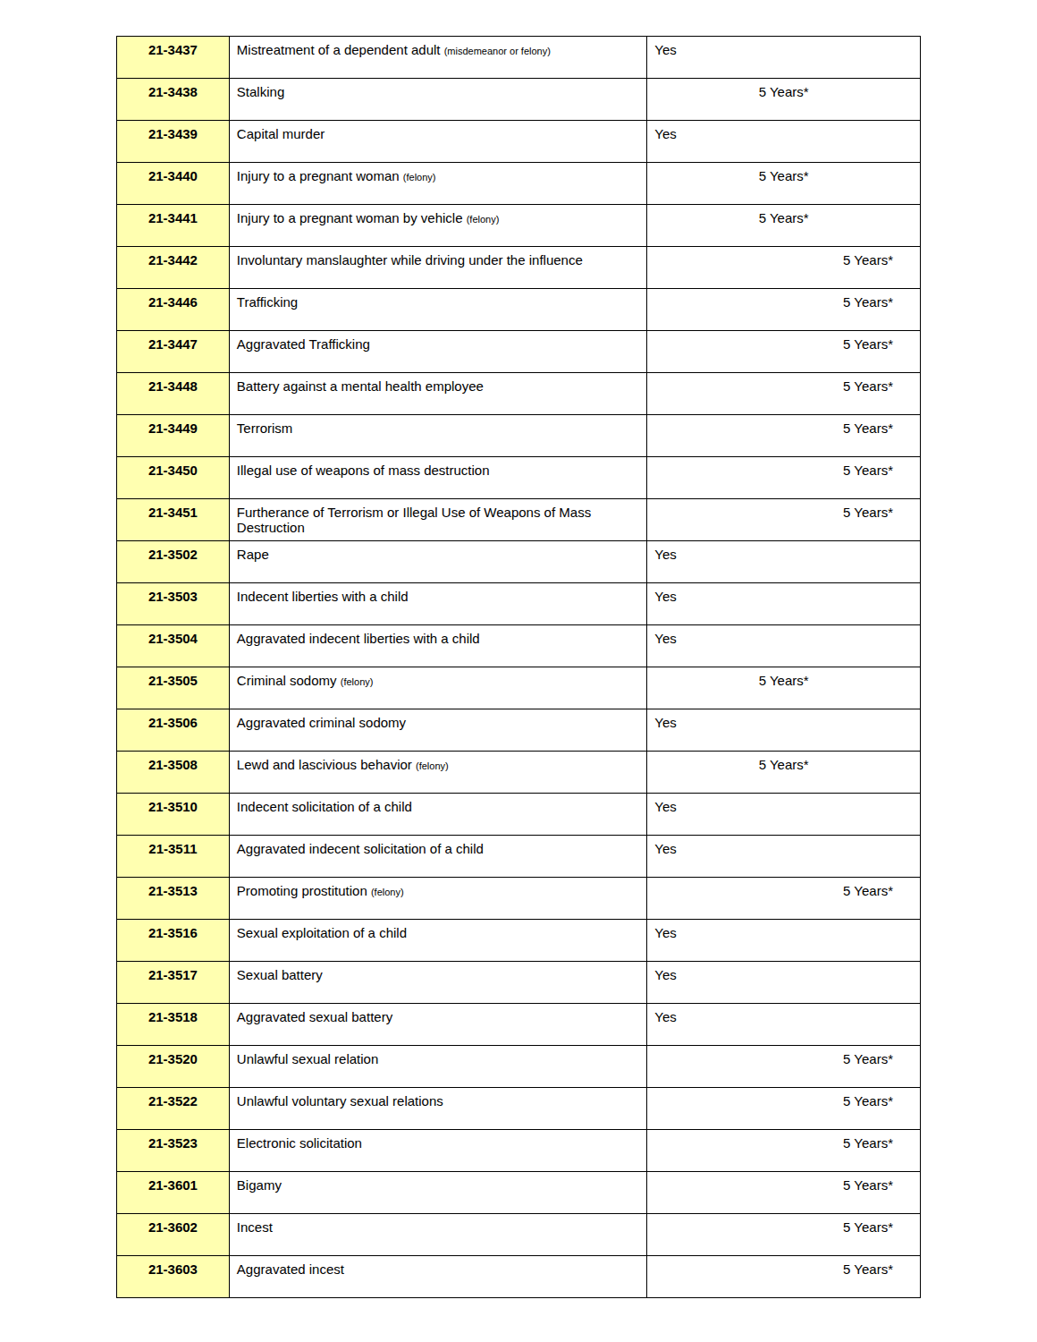| 21-3437 | Mistreatment of a dependent adult (misdemeanor or felony) | Yes |
| 21-3438 | Stalking | 5 Years* |
| 21-3439 | Capital murder | Yes |
| 21-3440 | Injury to a pregnant woman (felony) | 5 Years* |
| 21-3441 | Injury to a pregnant woman by vehicle (felony) | 5 Years* |
| 21-3442 | Involuntary manslaughter while driving under the influence | 5 Years* |
| 21-3446 | Trafficking | 5 Years* |
| 21-3447 | Aggravated Trafficking | 5 Years* |
| 21-3448 | Battery against a mental health employee | 5 Years* |
| 21-3449 | Terrorism | 5 Years* |
| 21-3450 | Illegal use of weapons of mass destruction | 5 Years* |
| 21-3451 | Furtherance of Terrorism or Illegal Use of Weapons of Mass Destruction | 5 Years* |
| 21-3502 | Rape | Yes |
| 21-3503 | Indecent liberties with a child | Yes |
| 21-3504 | Aggravated indecent liberties with a child | Yes |
| 21-3505 | Criminal sodomy (felony) | 5 Years* |
| 21-3506 | Aggravated criminal sodomy | Yes |
| 21-3508 | Lewd and lascivious behavior (felony) | 5 Years* |
| 21-3510 | Indecent solicitation of a child | Yes |
| 21-3511 | Aggravated indecent solicitation of a child | Yes |
| 21-3513 | Promoting prostitution (felony) | 5 Years* |
| 21-3516 | Sexual exploitation of a child | Yes |
| 21-3517 | Sexual battery | Yes |
| 21-3518 | Aggravated sexual battery | Yes |
| 21-3520 | Unlawful sexual relation | 5 Years* |
| 21-3522 | Unlawful voluntary sexual relations | 5 Years* |
| 21-3523 | Electronic solicitation | 5 Years* |
| 21-3601 | Bigamy | 5 Years* |
| 21-3602 | Incest | 5 Years* |
| 21-3603 | Aggravated incest | 5 Years* |